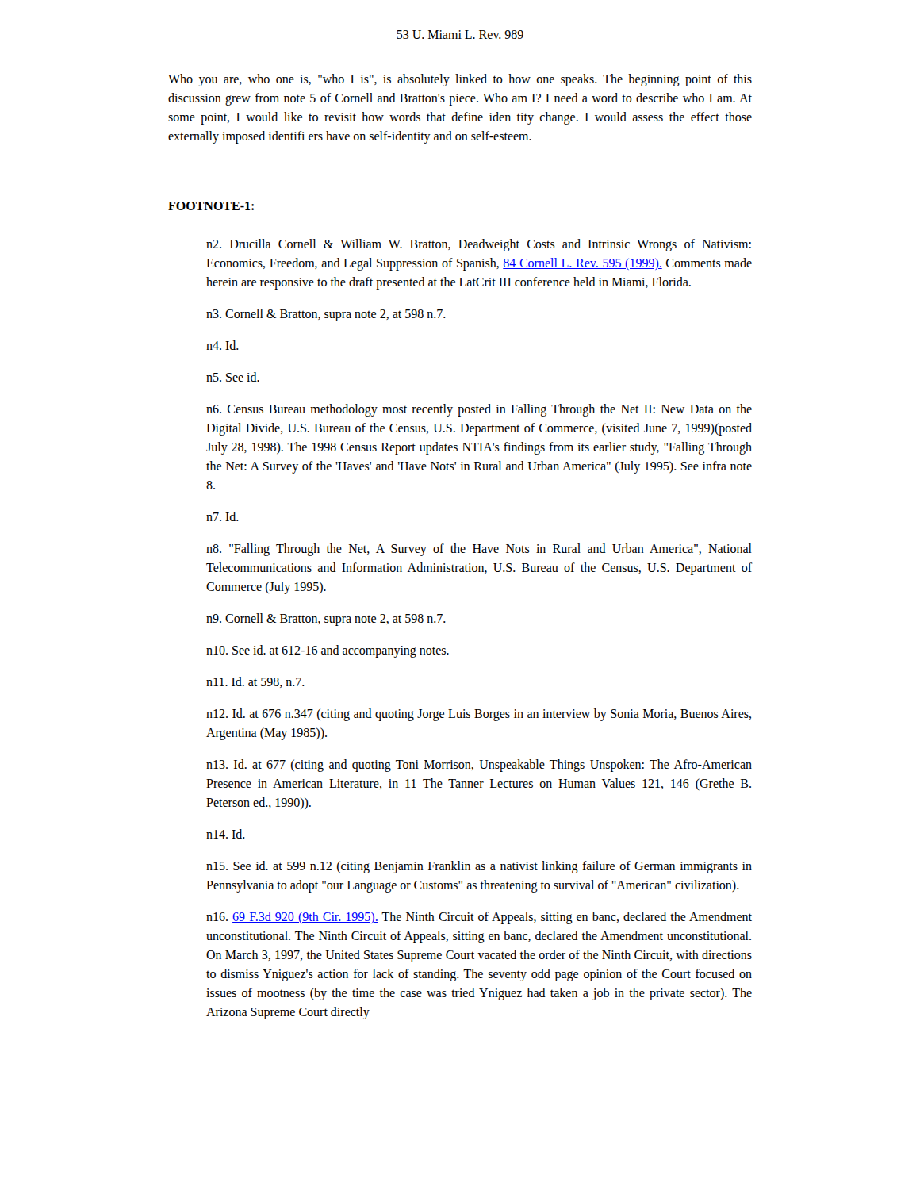53 U. Miami L. Rev. 989
Who you are, who one is, "who I is", is absolutely linked to how one speaks. The beginning point of this discussion grew from note 5 of Cornell and Bratton's piece. Who am I? I need a word to describe who I am. At some point, I would like to revisit how words that define iden tity change. I would assess the effect those externally imposed identifi ers have on self-identity and on self-esteem.
FOOTNOTE-1:
n2. Drucilla Cornell & William W. Bratton, Deadweight Costs and Intrinsic Wrongs of Nativism: Economics, Freedom, and Legal Suppression of Spanish, 84 Cornell L. Rev. 595 (1999). Comments made herein are responsive to the draft presented at the LatCrit III conference held in Miami, Florida.
n3. Cornell & Bratton, supra note 2, at 598 n.7.
n4. Id.
n5. See id.
n6. Census Bureau methodology most recently posted in Falling Through the Net II: New Data on the Digital Divide, U.S. Bureau of the Census, U.S. Department of Commerce, (visited June 7, 1999)(posted July 28, 1998). The 1998 Census Report updates NTIA's findings from its earlier study, "Falling Through the Net: A Survey of the 'Haves' and 'Have Nots' in Rural and Urban America" (July 1995). See infra note 8.
n7. Id.
n8. "Falling Through the Net, A Survey of the Have Nots in Rural and Urban America", National Telecommunications and Information Administration, U.S. Bureau of the Census, U.S. Department of Commerce (July 1995).
n9. Cornell & Bratton, supra note 2, at 598 n.7.
n10. See id. at 612-16 and accompanying notes.
n11. Id. at 598, n.7.
n12. Id. at 676 n.347 (citing and quoting Jorge Luis Borges in an interview by Sonia Moria, Buenos Aires, Argentina (May 1985)).
n13. Id. at 677 (citing and quoting Toni Morrison, Unspeakable Things Unspoken: The Afro-American Presence in American Literature, in 11 The Tanner Lectures on Human Values 121, 146 (Grethe B. Peterson ed., 1990)).
n14. Id.
n15. See id. at 599 n.12 (citing Benjamin Franklin as a nativist linking failure of German immigrants in Pennsylvania to adopt "our Language or Customs" as threatening to survival of "American" civilization).
n16. 69 F.3d 920 (9th Cir. 1995). The Ninth Circuit of Appeals, sitting en banc, declared the Amendment unconstitutional. The Ninth Circuit of Appeals, sitting en banc, declared the Amendment unconstitutional. On March 3, 1997, the United States Supreme Court vacated the order of the Ninth Circuit, with directions to dismiss Yniguez's action for lack of standing. The seventy odd page opinion of the Court focused on issues of mootness (by the time the case was tried Yniguez had taken a job in the private sector). The Arizona Supreme Court directly